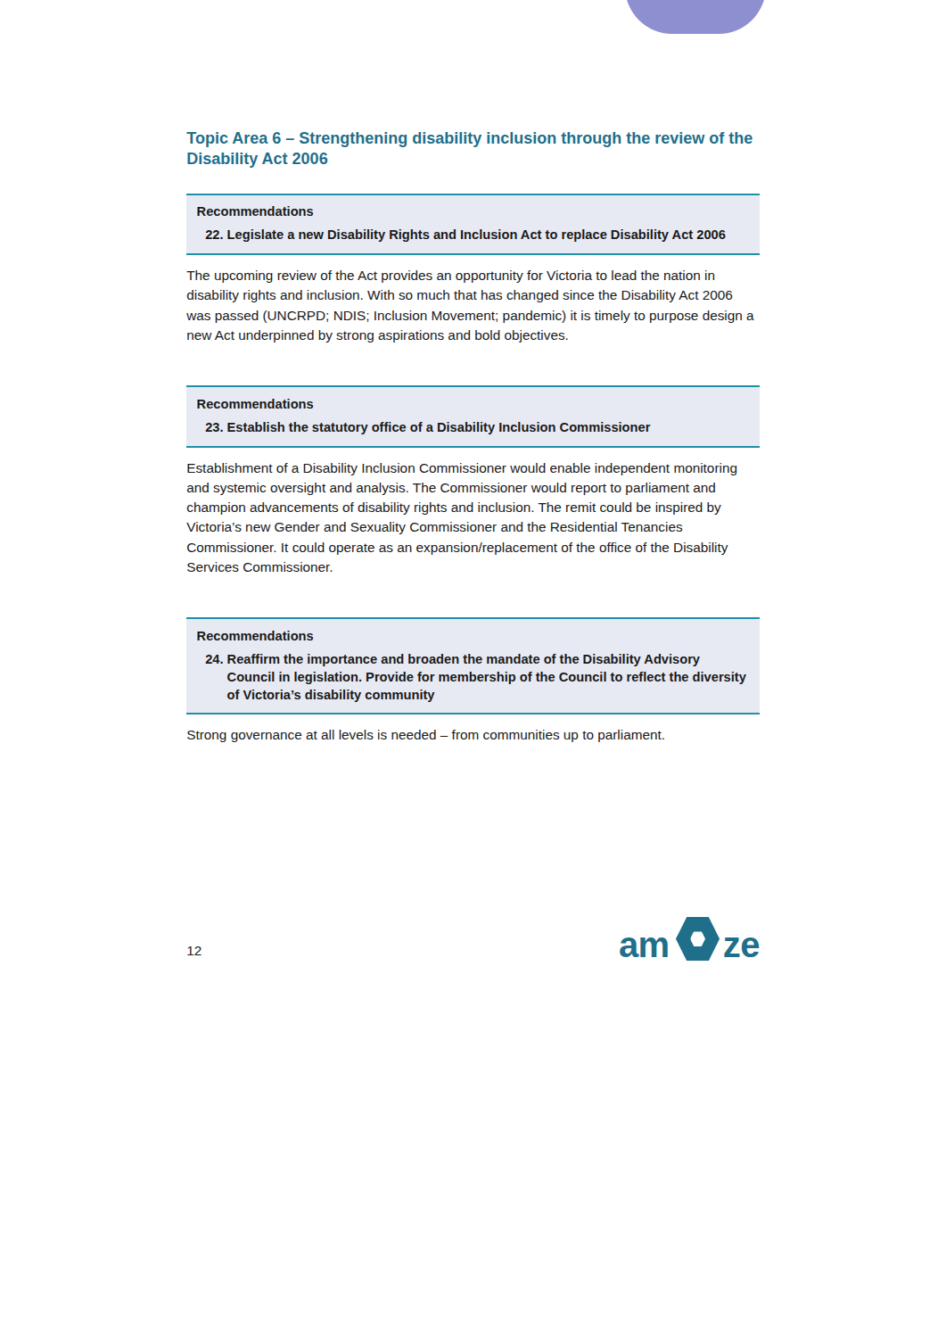Topic Area 6 – Strengthening disability inclusion through the review of the Disability Act 2006
Recommendations
Legislate a new Disability Rights and Inclusion Act to replace Disability Act 2006
The upcoming review of the Act provides an opportunity for Victoria to lead the nation in disability rights and inclusion. With so much that has changed since the Disability Act 2006 was passed (UNCRPD; NDIS; Inclusion Movement; pandemic) it is timely to purpose design a new Act underpinned by strong aspirations and bold objectives.
Recommendations
Establish the statutory office of a Disability Inclusion Commissioner
Establishment of a Disability Inclusion Commissioner would enable independent monitoring and systemic oversight and analysis. The Commissioner would report to parliament and champion advancements of disability rights and inclusion. The remit could be inspired by Victoria’s new Gender and Sexuality Commissioner and the Residential Tenancies Commissioner. It could operate as an expansion/replacement of the office of the Disability Services Commissioner.
Recommendations
Reaffirm the importance and broaden the mandate of the Disability Advisory Council in legislation. Provide for membership of the Council to reflect the diversity of Victoria’s disability community
Strong governance at all levels is needed – from communities up to parliament.
12
am ze